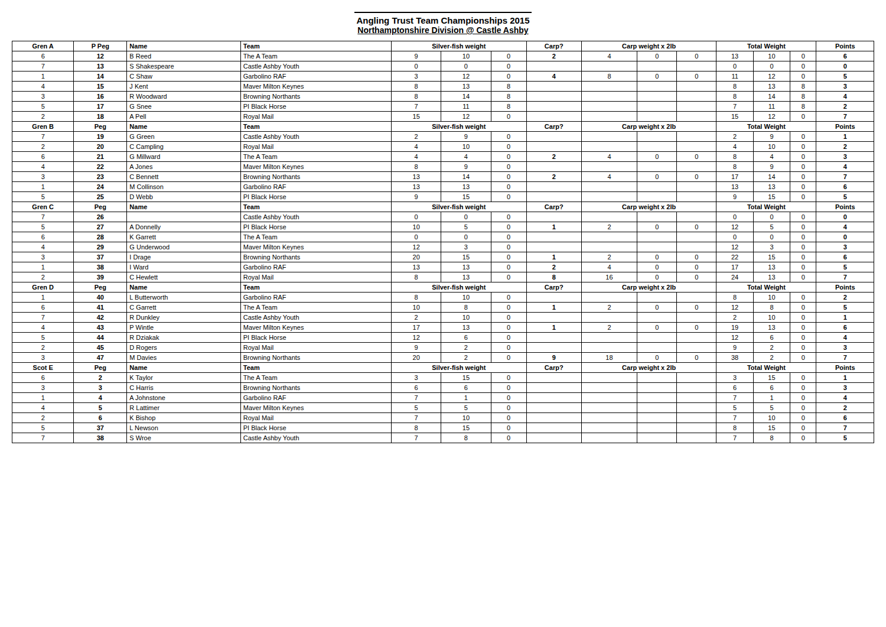Angling Trust Team Championships 2015
Northamptonshire Division @ Castle Ashby
| Gren A | P Peg | Name | Team | Silver-fish weight | Carp? | Carp weight x 2lb | Total Weight | Points |
| --- | --- | --- | --- | --- | --- | --- | --- | --- |
| 6 | 12 | B Reed | The A Team | 9 | 10 | 0 | 2 | 4 | 0 | 0 | 13 | 10 | 0 | 6 |
| 7 | 13 | S Shakespeare | Castle Ashby Youth | 0 | 0 | 0 | | | | | 0 | 0 | 0 | 0 |
| 1 | 14 | C Shaw | Garbolino RAF | 3 | 12 | 0 | 4 | 8 | 0 | 0 | 11 | 12 | 0 | 5 |
| 4 | 15 | J Kent | Maver Milton Keynes | 8 | 13 | 8 | | | | | 8 | 13 | 8 | 3 |
| 3 | 16 | R Woodward | Browning Northants | 8 | 14 | 8 | | | | | 8 | 14 | 8 | 4 |
| 5 | 17 | G Snee | PI Black Horse | 7 | 11 | 8 | | | | | 7 | 11 | 8 | 2 |
| 2 | 18 | A Pell | Royal Mail | 15 | 12 | 0 | | | | | 15 | 12 | 0 | 7 |
| Gren B | Peg | Name | Team | Silver-fish weight | Carp? | Carp weight x 2lb | Total Weight | Points |
| 7 | 19 | G Green | Castle Ashby Youth | 2 | 9 | 0 | | | | | 2 | 9 | 0 | 1 |
| 2 | 20 | C Campling | Royal Mail | 4 | 10 | 0 | | | | | 4 | 10 | 0 | 2 |
| 6 | 21 | G Millward | The A Team | 4 | 4 | 0 | 2 | 4 | 0 | 0 | 8 | 4 | 0 | 3 |
| 4 | 22 | A Jones | Maver Milton Keynes | 8 | 9 | 0 | | | | | 8 | 9 | 0 | 4 |
| 3 | 23 | C Bennett | Browning Northants | 13 | 14 | 0 | 2 | 4 | 0 | 0 | 17 | 14 | 0 | 7 |
| 1 | 24 | M Collinson | Garbolino RAF | 13 | 13 | 0 | | | | | 13 | 13 | 0 | 6 |
| 5 | 25 | D Webb | PI Black Horse | 9 | 15 | 0 | | | | | 9 | 15 | 0 | 5 |
| Gren C | Peg | Name | Team | Silver-fish weight | Carp? | Carp weight x 2lb | Total Weight | Points |
| 7 | 26 | | Castle Ashby Youth | 0 | 0 | 0 | | | | | 0 | 0 | 0 | 0 |
| 5 | 27 | A Donnelly | PI Black Horse | 10 | 5 | 0 | 1 | 2 | 0 | 0 | 12 | 5 | 0 | 4 |
| 6 | 28 | K Garrett | The A Team | 0 | 0 | 0 | | | | | 0 | 0 | 0 | 0 |
| 4 | 29 | G Underwood | Maver Milton Keynes | 12 | 3 | 0 | | | | | 12 | 3 | 0 | 3 |
| 3 | 37 | I Drage | Browning Northants | 20 | 15 | 0 | 1 | 2 | 0 | 0 | 22 | 15 | 0 | 6 |
| 1 | 38 | I Ward | Garbolino RAF | 13 | 13 | 0 | 2 | 4 | 0 | 0 | 17 | 13 | 0 | 5 |
| 2 | 39 | C Hewlett | Royal Mail | 8 | 13 | 0 | 8 | 16 | 0 | 0 | 24 | 13 | 0 | 7 |
| Gren D | Peg | Name | Team | Silver-fish weight | Carp? | Carp weight x 2lb | Total Weight | Points |
| 1 | 40 | L Butterworth | Garbolino RAF | 8 | 10 | 0 | | | | | 8 | 10 | 0 | 2 |
| 6 | 41 | C Garrett | The A Team | 10 | 8 | 0 | 1 | 2 | 0 | 0 | 12 | 8 | 0 | 5 |
| 7 | 42 | R Dunkley | Castle Ashby Youth | 2 | 10 | 0 | | | | | 2 | 10 | 0 | 1 |
| 4 | 43 | P Wintle | Maver Milton Keynes | 17 | 13 | 0 | 1 | 2 | 0 | 0 | 19 | 13 | 0 | 6 |
| 5 | 44 | R Dziakak | PI Black Horse | 12 | 6 | 0 | | | | | 12 | 6 | 0 | 4 |
| 2 | 45 | D Rogers | Royal Mail | 9 | 2 | 0 | | | | | 9 | 2 | 0 | 3 |
| 3 | 47 | M Davies | Browning Northants | 20 | 2 | 0 | 9 | 18 | 0 | 0 | 38 | 2 | 0 | 7 |
| Scot E | Peg | Name | Team | Silver-fish weight | Carp? | Carp weight x 2lb | Total Weight | Points |
| 6 | 2 | K Taylor | The A Team | 3 | 15 | 0 | | | | | 3 | 15 | 0 | 1 |
| 3 | 3 | C Harris | Browning Northants | 6 | 6 | 0 | | | | | 6 | 6 | 0 | 3 |
| 1 | 4 | A Johnstone | Garbolino RAF | 7 | 1 | 0 | | | | | 7 | 1 | 0 | 4 |
| 4 | 5 | R Lattimer | Maver Milton Keynes | 5 | 5 | 0 | | | | | 5 | 5 | 0 | 2 |
| 2 | 6 | K Bishop | Royal Mail | 7 | 10 | 0 | | | | | 7 | 10 | 0 | 6 |
| 5 | 37 | L Newson | PI Black Horse | 8 | 15 | 0 | | | | | 8 | 15 | 0 | 7 |
| 7 | 38 | S Wroe | Castle Ashby Youth | 7 | 8 | 0 | | | | | 7 | 8 | 0 | 5 |